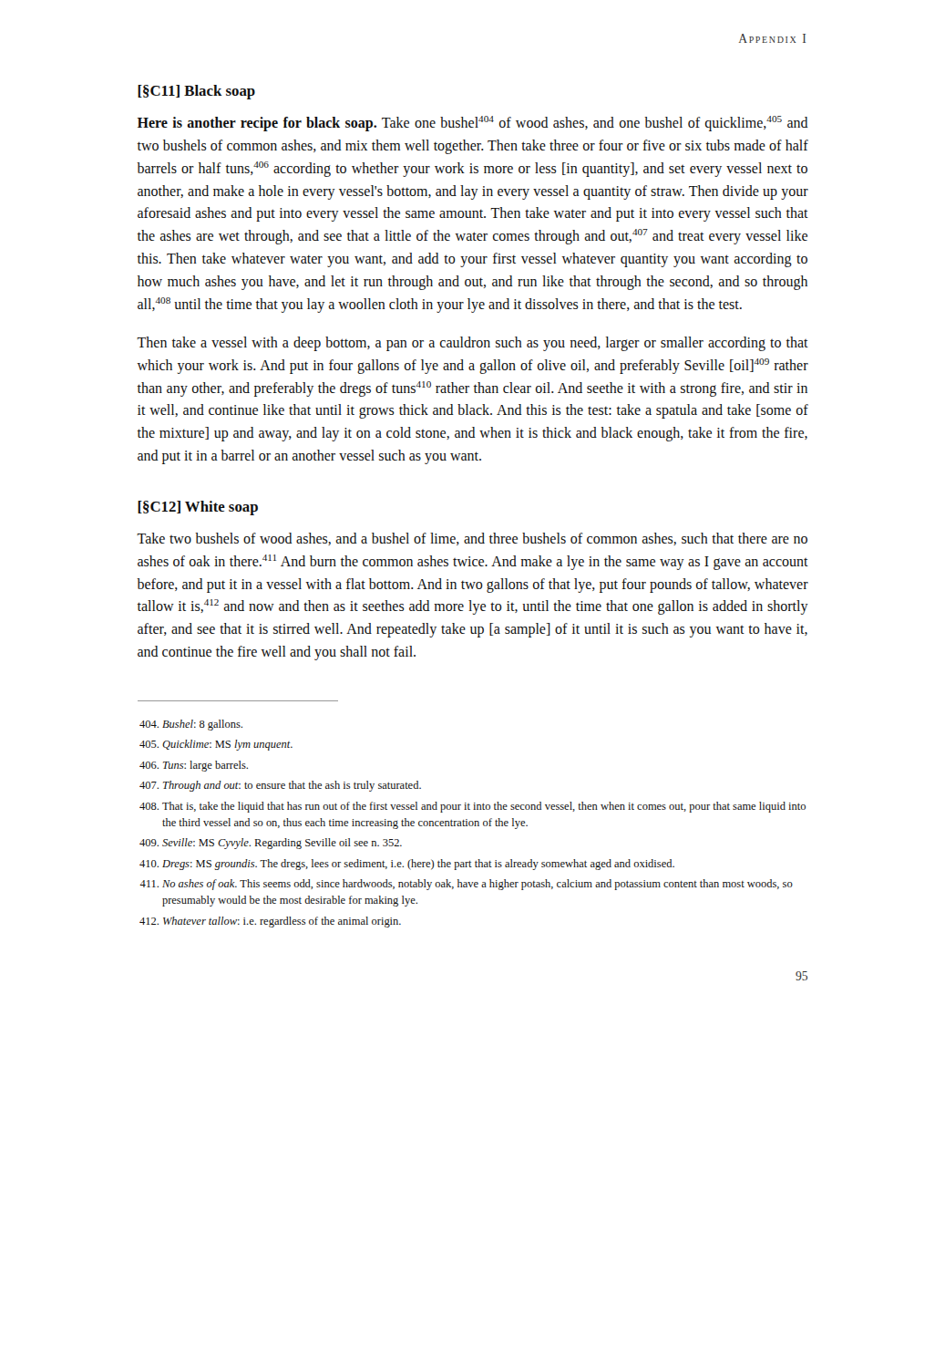Appendix I
[§C11] Black soap
Here is another recipe for black soap. Take one bushel404 of wood ashes, and one bushel of quicklime,405 and two bushels of common ashes, and mix them well together. Then take three or four or five or six tubs made of half barrels or half tuns,406 according to whether your work is more or less [in quantity], and set every vessel next to another, and make a hole in every vessel's bottom, and lay in every vessel a quantity of straw. Then divide up your aforesaid ashes and put into every vessel the same amount. Then take water and put it into every vessel such that the ashes are wet through, and see that a little of the water comes through and out,407 and treat every vessel like this. Then take whatever water you want, and add to your first vessel whatever quantity you want according to how much ashes you have, and let it run through and out, and run like that through the second, and so through all,408 until the time that you lay a woollen cloth in your lye and it dissolves in there, and that is the test.
Then take a vessel with a deep bottom, a pan or a cauldron such as you need, larger or smaller according to that which your work is. And put in four gallons of lye and a gallon of olive oil, and preferably Seville [oil]409 rather than any other, and preferably the dregs of tuns410 rather than clear oil. And seethe it with a strong fire, and stir in it well, and continue like that until it grows thick and black. And this is the test: take a spatula and take [some of the mixture] up and away, and lay it on a cold stone, and when it is thick and black enough, take it from the fire, and put it in a barrel or an another vessel such as you want.
[§C12] White soap
Take two bushels of wood ashes, and a bushel of lime, and three bushels of common ashes, such that there are no ashes of oak in there.411 And burn the common ashes twice. And make a lye in the same way as I gave an account before, and put it in a vessel with a flat bottom. And in two gallons of that lye, put four pounds of tallow, whatever tallow it is,412 and now and then as it seethes add more lye to it, until the time that one gallon is added in shortly after, and see that it is stirred well. And repeatedly take up [a sample] of it until it is such as you want to have it, and continue the fire well and you shall not fail.
Bushel: 8 gallons.
Quicklime: MS lym unquent.
Tuns: large barrels.
Through and out: to ensure that the ash is truly saturated.
That is, take the liquid that has run out of the first vessel and pour it into the second vessel, then when it comes out, pour that same liquid into the third vessel and so on, thus each time increasing the concentration of the lye.
Seville: MS Cyvyle. Regarding Seville oil see n. 352.
Dregs: MS groundis. The dregs, lees or sediment, i.e. (here) the part that is already somewhat aged and oxidised.
No ashes of oak. This seems odd, since hardwoods, notably oak, have a higher potash, calcium and potassium content than most woods, so presumably would be the most desirable for making lye.
Whatever tallow: i.e. regardless of the animal origin.
95